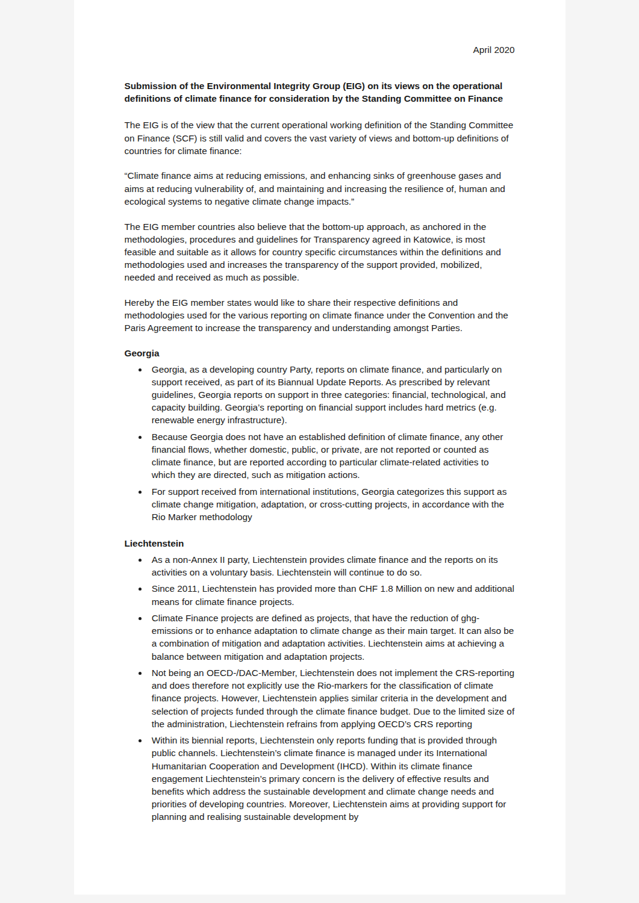April 2020
Submission of the Environmental Integrity Group (EIG) on its views on the operational definitions of climate finance for consideration by the Standing Committee on Finance
The EIG is of the view that the current operational working definition of the Standing Committee on Finance (SCF) is still valid and covers the vast variety of views and bottom-up definitions of countries for climate finance:
“Climate finance aims at reducing emissions, and enhancing sinks of greenhouse gases and aims at reducing vulnerability of, and maintaining and increasing the resilience of, human and ecological systems to negative climate change impacts.”
The EIG member countries also believe that the bottom-up approach, as anchored in the methodologies, procedures and guidelines for Transparency agreed in Katowice, is most feasible and suitable as it allows for country specific circumstances within the definitions and methodologies used and increases the transparency of the support provided, mobilized, needed and received as much as possible.
Hereby the EIG member states would like to share their respective definitions and methodologies used for the various reporting on climate finance under the Convention and the Paris Agreement to increase the transparency and understanding amongst Parties.
Georgia
Georgia, as a developing country Party, reports on climate finance, and particularly on support received, as part of its Biannual Update Reports. As prescribed by relevant guidelines, Georgia reports on support in three categories: financial, technological, and capacity building. Georgia’s reporting on financial support includes hard metrics (e.g. renewable energy infrastructure).
Because Georgia does not have an established definition of climate finance, any other financial flows, whether domestic, public, or private, are not reported or counted as climate finance, but are reported according to particular climate-related activities to which they are directed, such as mitigation actions.
For support received from international institutions, Georgia categorizes this support as climate change mitigation, adaptation, or cross-cutting projects, in accordance with the Rio Marker methodology
Liechtenstein
As a non-Annex II party, Liechtenstein provides climate finance and the reports on its activities on a voluntary basis. Liechtenstein will continue to do so.
Since 2011, Liechtenstein has provided more than CHF 1.8 Million on new and additional means for climate finance projects.
Climate Finance projects are defined as projects, that have the reduction of ghg-emissions or to enhance adaptation to climate change as their main target. It can also be a combination of mitigation and adaptation activities. Liechtenstein aims at achieving a balance between mitigation and adaptation projects.
Not being an OECD-/DAC-Member, Liechtenstein does not implement the CRS-reporting and does therefore not explicitly use the Rio-markers for the classification of climate finance projects. However, Liechtenstein applies similar criteria in the development and selection of projects funded through the climate finance budget. Due to the limited size of the administration, Liechtenstein refrains from applying OECD’s CRS reporting
Within its biennial reports, Liechtenstein only reports funding that is provided through public channels. Liechtenstein’s climate finance is managed under its International Humanitarian Cooperation and Development (IHCD). Within its climate finance engagement Liechtenstein’s primary concern is the delivery of effective results and benefits which address the sustainable development and climate change needs and priorities of developing countries. Moreover, Liechtenstein aims at providing support for planning and realising sustainable development by